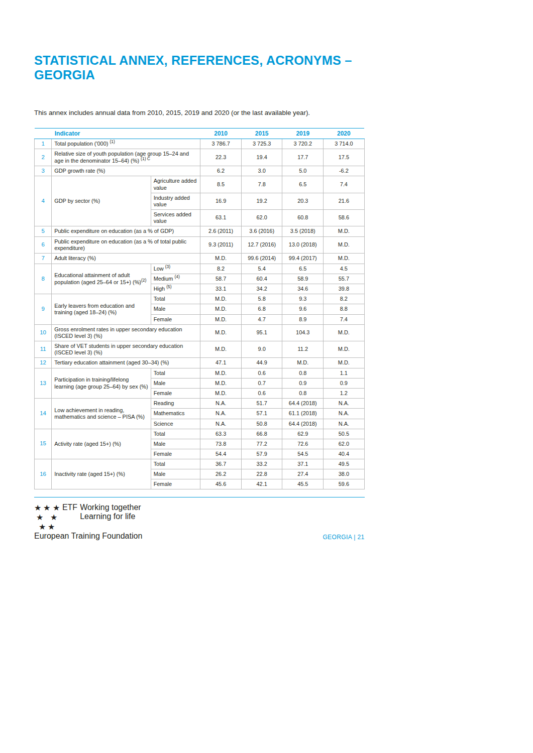STATISTICAL ANNEX, REFERENCES, ACRONYMS –
GEORGIA
This annex includes annual data from 2010, 2015, 2019 and 2020 (or the last available year).
| | Indicator | 2010 | 2015 | 2019 | 2020 |
| --- | --- | --- | --- | --- | --- |
| 1 | Total population ('000) (1) | 3 786.7 | 3 725.3 | 3 720.2 | 3 714.0 |
| 2 | Relative size of youth population (age group 15–24 and age in the denominator 15–64) (%) (1) C | 22.3 | 19.4 | 17.7 | 17.5 |
| 3 | GDP growth rate (%) | 6.2 | 3.0 | 5.0 | -6.2 |
| 4 | GDP by sector (%) | Agriculture added value | 8.5 | 7.8 | 6.5 | 7.4 |
| Industry added value | 16.9 | 19.2 | 20.3 | 21.6 |
| Services added value | 63.1 | 62.0 | 60.8 | 58.6 |
| 5 | Public expenditure on education (as a % of GDP) | 2.6 (2011) | 3.6 (2016) | 3.5 (2018) | M.D. |
| 6 | Public expenditure on education (as a % of total public expenditure) | 9.3 (2011) | 12.7 (2016) | 13.0 (2018) | M.D. |
| 7 | Adult literacy (%) | M.D. | 99.6 (2014) | 99.4 (2017) | M.D. |
| 8 | Educational attainment of adult population (aged 25–64 or 15+) (%) (2) | Low (3) | 8.2 | 5.4 | 6.5 | 4.5 |
| Medium (4) | 58.7 | 60.4 | 58.9 | 55.7 |
| High (5) | 33.1 | 34.2 | 34.6 | 39.8 |
| 9 | Early leavers from education and training (aged 18–24) (%) | Total | M.D. | 5.8 | 9.3 | 8.2 |
| Male | M.D. | 6.8 | 9.6 | 8.8 |
| Female | M.D. | 4.7 | 8.9 | 7.4 |
| 10 | Gross enrolment rates in upper secondary education (ISCED level 3) (%) | M.D. | 95.1 | 104.3 | M.D. |
| 11 | Share of VET students in upper secondary education (ISCED level 3) (%) | M.D. | 9.0 | 11.2 | M.D. |
| 12 | Tertiary education attainment (aged 30–34) (%) | 47.1 | 44.9 | M.D. | M.D. |
| 13 | Participation in training/lifelong learning (age group 25–64) by sex (%) | Total | M.D. | 0.6 | 0.8 | 1.1 |
| Male | M.D. | 0.7 | 0.9 | 0.9 |
| Female | M.D. | 0.6 | 0.8 | 1.2 |
| 14 | Low achievement in reading, mathematics and science – PISA (%) | Reading | N.A. | 51.7 | 64.4 (2018) | N.A. |
| Mathematics | N.A. | 57.1 | 61.1 (2018) | N.A. |
| Science | N.A. | 50.8 | 64.4 (2018) | N.A. |
| 15 | Activity rate (aged 15+) (%) | Total | 63.3 | 66.8 | 62.9 | 50.5 |
| Male | 73.8 | 77.2 | 72.6 | 62.0 |
| Female | 54.4 | 57.9 | 54.5 | 40.4 |
| 16 | Inactivity rate (aged 15+) (%) | Total | 36.7 | 33.2 | 37.1 | 49.5 |
| Male | 26.2 | 22.8 | 27.4 | 38.0 |
| Female | 45.6 | 42.1 | 45.5 | 59.6 |
★ ★ ★
★ ★
★ ★
ETF
Working together
Learning for life
European Training Foundation
GEORGIA | 21